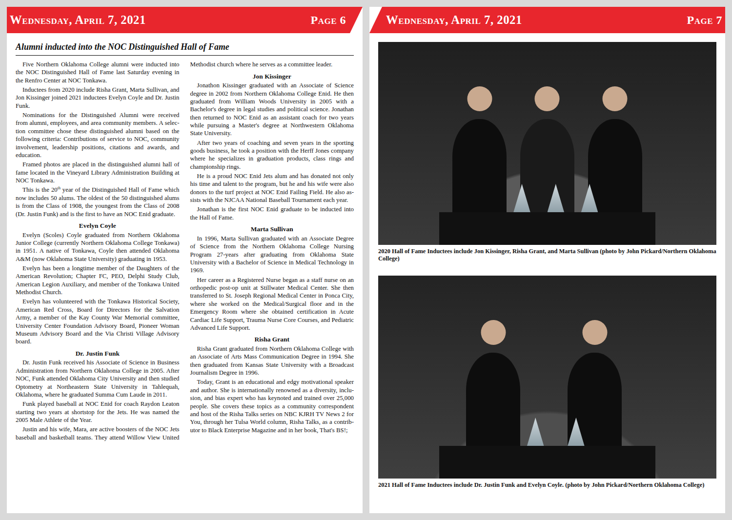Wednesday, April 7, 2021
Page 6
Alumni inducted into the NOC Distinguished Hall of Fame
Five Northern Oklahoma College alumni were inducted into the NOC Distinguished Hall of Fame last Saturday evening in the Renfro Center at NOC Tonkawa.
Inductees from 2020 include Risha Grant, Marta Sullivan, and Jon Kissinger joined 2021 inductees Evelyn Coyle and Dr. Justin Funk.
Nominations for the Distinguished Alumni were received from alumni, employees, and area community members. A selection committee chose these distinguished alumni based on the following criteria: Contributions of service to NOC, community involvement, leadership positions, citations and awards, and education.
Framed photos are placed in the distinguished alumni hall of fame located in the Vineyard Library Administration Building at NOC Tonkawa.
This is the 20th year of the Distinguished Hall of Fame which now includes 50 alums. The oldest of the 50 distinguished alums is from the Class of 1908, the youngest from the Class of 2008 (Dr. Justin Funk) and is the first to have an NOC Enid graduate.
Evelyn Coyle
Evelyn (Scoles) Coyle graduated from Northern Oklahoma Junior College (currently Northern Oklahoma College Tonkawa) in 1951. A native of Tonkawa, Coyle then attended Oklahoma A&M (now Oklahoma State University) graduating in 1953.
Evelyn has been a longtime member of the Daughters of the American Revolution; Chapter FC, PEO, Delphi Study Club, American Legion Auxiliary, and member of the Tonkawa United Methodist Church.
Evelyn has volunteered with the Tonkawa Historical Society, American Red Cross, Board for Directors for the Salvation Army, a member of the Kay County War Memorial committee, University Center Foundation Advisory Board, Pioneer Woman Museum Advisory Board and the Via Christi Village Advisory board.
Dr. Justin Funk
Dr. Justin Funk received his Associate of Science in Business Administration from Northern Oklahoma College in 2005. After NOC, Funk attended Oklahoma City University and then studied Optometry at Northeastern State University in Tahlequah, Oklahoma, where he graduated Summa Cum Laude in 2011.
Funk played baseball at NOC Enid for coach Raydon Leaton starting two years at shortstop for the Jets. He was named the 2005 Male Athlete of the Year.
Justin and his wife, Mara, are active boosters of the NOC Jets baseball and basketball teams. They attend Willow View United Methodist church where he serves as a committee leader.
Jon Kissinger
Jonathon Kissinger graduated with an Associate of Science degree in 2002 from Northern Oklahoma College Enid. He then graduated from William Woods University in 2005 with a Bachelor's degree in legal studies and political science. Jonathan then returned to NOC Enid as an assistant coach for two years while pursuing a Master's degree at Northwestern Oklahoma State University.
After two years of coaching and seven years in the sporting goods business, he took a position with the Herff Jones company where he specializes in graduation products, class rings and championship rings.
He is a proud NOC Enid Jets alum and has donated not only his time and talent to the program, but he and his wife were also donors to the turf project at NOC Enid Failing Field. He also assists with the NJCAA National Baseball Tournament each year.
Jonathan is the first NOC Enid graduate to be inducted into the Hall of Fame.
Marta Sullivan
In 1996, Marta Sullivan graduated with an Associate Degree of Science from the Northern Oklahoma College Nursing Program 27-years after graduating from Oklahoma State University with a Bachelor of Science in Medical Technology in 1969.
Her career as a Registered Nurse began as a staff nurse on an orthopedic post-op unit at Stillwater Medical Center. She then transferred to St. Joseph Regional Medical Center in Ponca City, where she worked on the Medical/Surgical floor and in the Emergency Room where she obtained certification in Acute Cardiac Life Support, Trauma Nurse Core Courses, and Pediatric Advanced Life Support.
Risha Grant
Risha Grant graduated from Northern Oklahoma College with an Associate of Arts Mass Communication Degree in 1994. She then graduated from Kansas State University with a Broadcast Journalism Degree in 1996.
Today, Grant is an educational and edgy motivational speaker and author. She is internationally renowned as a diversity, inclusion, and bias expert who has keynoted and trained over 25,000 people. She covers these topics as a community correspondent and host of the Risha Talks series on NBC KJRH TV News 2 for You, through her Tulsa World column, Risha Talks, as a contributor to Black Enterprise Magazine and in her book, That's BS!;
Wednesday, April 7, 2021
Page 7
2020 Hall of Fame Inductees include Jon Kissinger, Risha Grant, and Marta Sullivan (photo by John Pickard/Northern Oklahoma College)
2021 Hall of Fame Inductees include Dr. Justin Funk and Evelyn Coyle. (photo by John Pickard/Northern Oklahoma College)